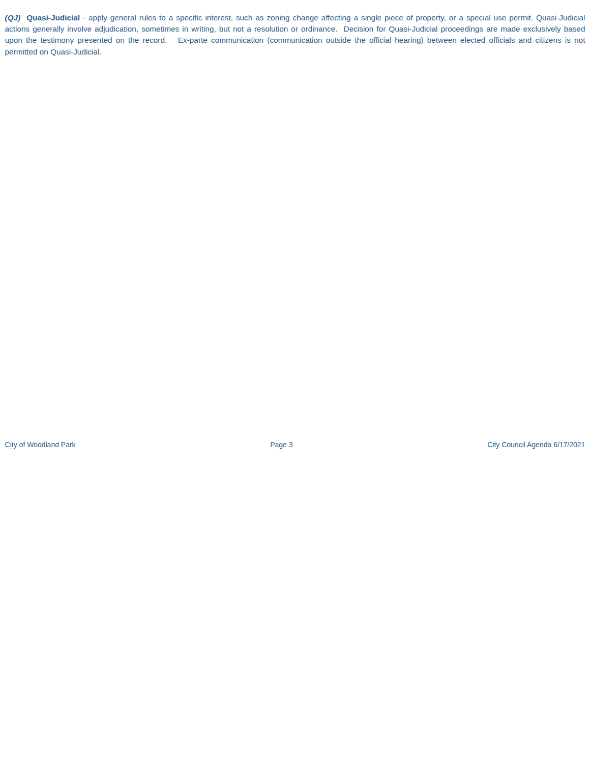(QJ) Quasi-Judicial - apply general rules to a specific interest, such as zoning change affecting a single piece of property, or a special use permit. Quasi-Judicial actions generally involve adjudication, sometimes in writing, but not a resolution or ordinance. Decision for Quasi-Judicial proceedings are made exclusively based upon the testimony presented on the record. Ex-parte communication (communication outside the official hearing) between elected officials and citizens is not permitted on Quasi-Judicial.
City of Woodland Park Page 3 City Council Agenda 6/17/2021